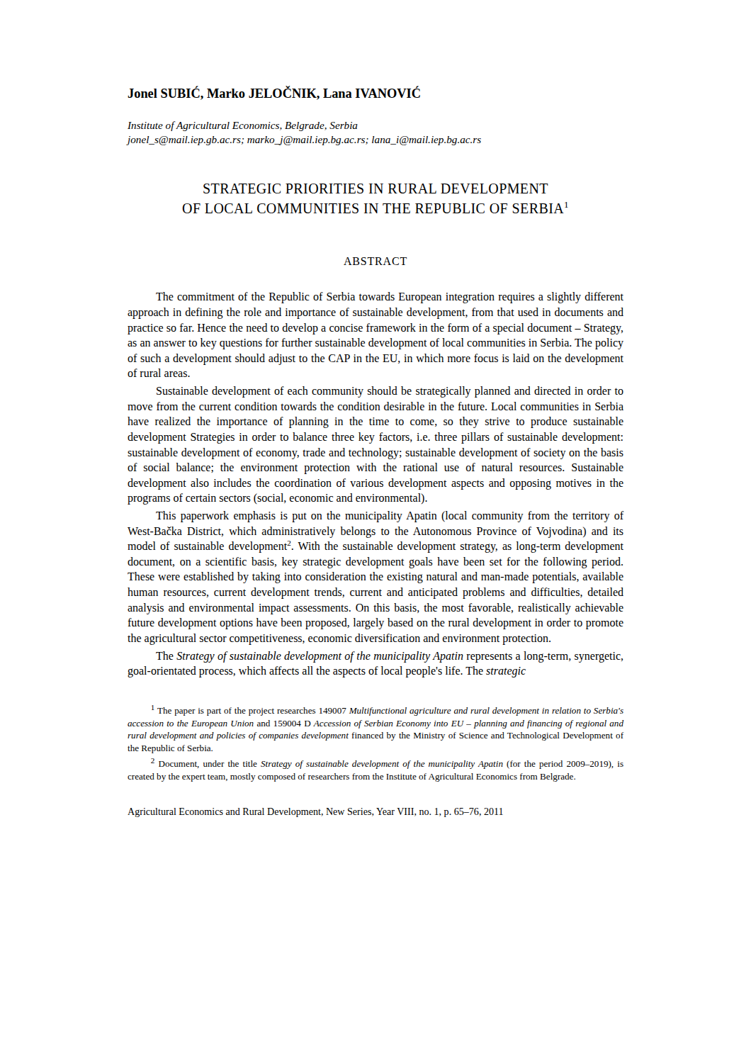Jonel SUBIĆ, Marko JELOČNIK, Lana IVANOVIĆ
Institute of Agricultural Economics, Belgrade, Serbia
jonel_s@mail.iep.gb.ac.rs; marko_j@mail.iep.bg.ac.rs; lana_i@mail.iep.bg.ac.rs
STRATEGIC PRIORITIES IN RURAL DEVELOPMENT
OF LOCAL COMMUNITIES IN THE REPUBLIC OF SERBIA1
ABSTRACT
The commitment of the Republic of Serbia towards European integration requires a slightly different approach in defining the role and importance of sustainable development, from that used in documents and practice so far. Hence the need to develop a concise framework in the form of a special document – Strategy, as an answer to key questions for further sustainable development of local communities in Serbia. The policy of such a development should adjust to the CAP in the EU, in which more focus is laid on the development of rural areas.
Sustainable development of each community should be strategically planned and directed in order to move from the current condition towards the condition desirable in the future. Local communities in Serbia have realized the importance of planning in the time to come, so they strive to produce sustainable development Strategies in order to balance three key factors, i.e. three pillars of sustainable development: sustainable development of economy, trade and technology; sustainable development of society on the basis of social balance; the environment protection with the rational use of natural resources. Sustainable development also includes the coordination of various development aspects and opposing motives in the programs of certain sectors (social, economic and environmental).
This paperwork emphasis is put on the municipality Apatin (local community from the territory of West-Bačka District, which administratively belongs to the Autonomous Province of Vojvodina) and its model of sustainable development2. With the sustainable development strategy, as long-term development document, on a scientific basis, key strategic development goals have been set for the following period. These were established by taking into consideration the existing natural and man-made potentials, available human resources, current development trends, current and anticipated problems and difficulties, detailed analysis and environmental impact assessments. On this basis, the most favorable, realistically achievable future development options have been proposed, largely based on the rural development in order to promote the agricultural sector competitiveness, economic diversification and environment protection.
The Strategy of sustainable development of the municipality Apatin represents a long-term, synergetic, goal-orientated process, which affects all the aspects of local people's life. The strategic
1 The paper is part of the project researches 149007 Multifunctional agriculture and rural development in relation to Serbia's accession to the European Union and 159004 D Accession of Serbian Economy into EU – planning and financing of regional and rural development and policies of companies development financed by the Ministry of Science and Technological Development of the Republic of Serbia.
2 Document, under the title Strategy of sustainable development of the municipality Apatin (for the period 2009–2019), is created by the expert team, mostly composed of researchers from the Institute of Agricultural Economics from Belgrade.
Agricultural Economics and Rural Development, New Series, Year VIII, no. 1, p. 65–76, 2011